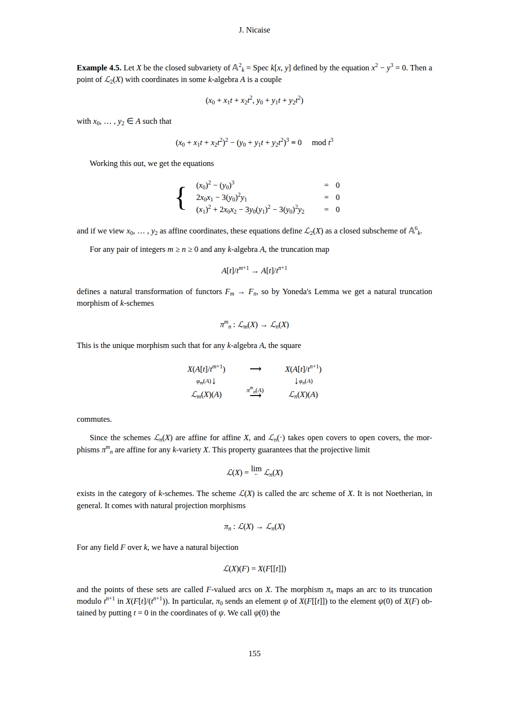J. Nicaise
Example 4.5. Let X be the closed subvariety of 𝔸2k = Spec k[x, y] defined by the equation x2 − y3 = 0. Then a point of ℒ2(X) with coordinates in some k-algebra A is a couple
(x0 + x1t + x2t2, y0 + y1t + y2t2)
with x0, … , y2 ∈ A such that
(x0 + x1t + x2t2)2 − (y0 + y1t + y2t2)3 ≡ 0 mod t3
Working this out, we get the equations
| { | ( x 0 ) 2 − ( y 0 ) 3 | = | 0 |
| 2 x 0 x 1 − 3( y 0 ) 2 y 1 | = | 0 |
| ( x 1 ) 2 + 2 x 0 x 2 − 3 y 0 ( y 1 ) 2 − 3( y 0 ) 2 y 2 | = | 0 |
and if we view x0, … , y2 as affine coordinates, these equations define ℒ2(X) as a closed subscheme of 𝔸6k.
For any pair of integers m ≥ n ≥ 0 and any k-algebra A, the truncation map
A[t]/tm+1 → A[t]/tn+1
defines a natural transformation of functors Fm → Fn, so by Yoneda's Lemma we get a natural truncation morphism of k-schemes
πmn : ℒm(X) → ℒn(X)
This is the unique morphism such that for any k-algebra A, the square
| X ( A [ t ]/ t m +1 ) | ⟶ | X ( A [ t ]/ t n +1 ) |
| φ m ( A ) ↓ | | ↓ φ n ( A ) |
| ℒ m ( X )( A ) | π m n ( A ) ⟶ | ℒ n ( X )( A ) |
commutes.
Since the schemes ℒn(X) are affine for affine X, and ℒn(·) takes open covers to open covers, the morphisms πmn are affine for any k-variety X. This property guarantees that the projective limit
ℒ(X) = lim←
ℒn(X)
exists in the category of k-schemes. The scheme ℒ(X) is called the arc scheme of X. It is not Noetherian, in general. It comes with natural projection morphisms
πn : ℒ(X) → ℒn(X)
For any field F over k, we have a natural bijection
ℒ(X)(F) = X(F[[t]])
and the points of these sets are called F-valued arcs on X. The morphism πn maps an arc to its truncation modulo tn+1 in X(F[t]/(tn+1)). In particular, π0 sends an element ψ of X(F[[t]]) to the element ψ(0) of X(F) obtained by putting t = 0 in the coordinates of ψ. We call ψ(0) the
155